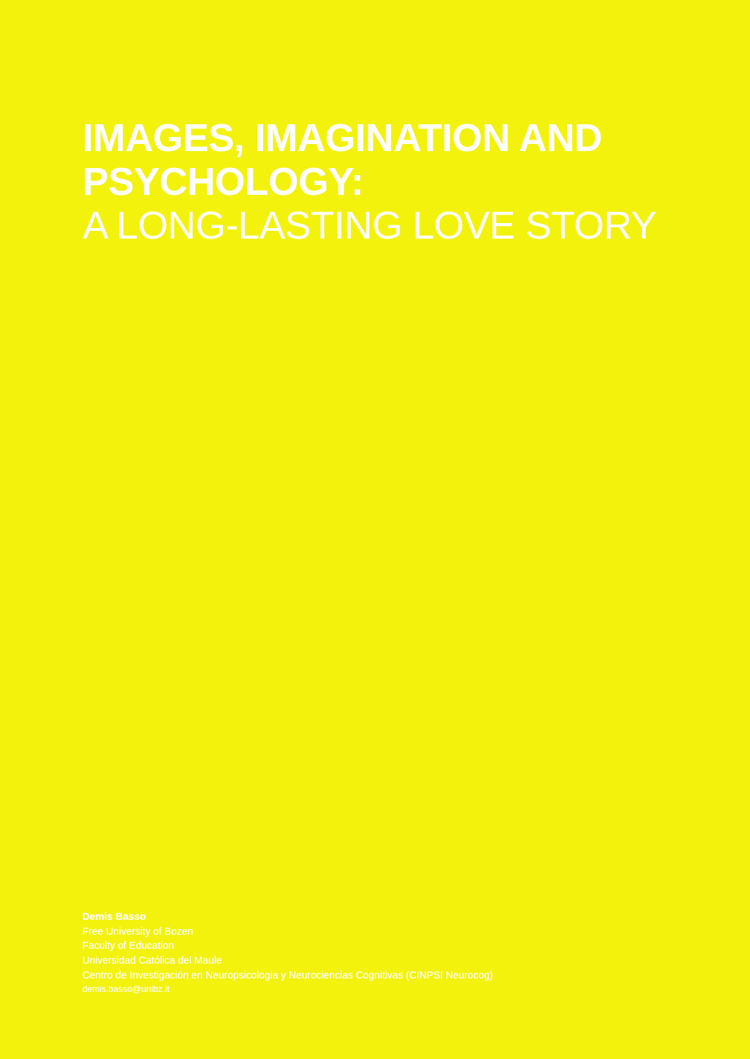Images, Imagination and Psychology:
A long-lasting love story
Demis Basso
Free University of Bozen
Faculty of Education
Universidad Católica del Maule
Centro de Investigación en Neuropsicologia y Neurociencias Cognitivas (CINPSI Neurocog)
demis.basso@unibz.it